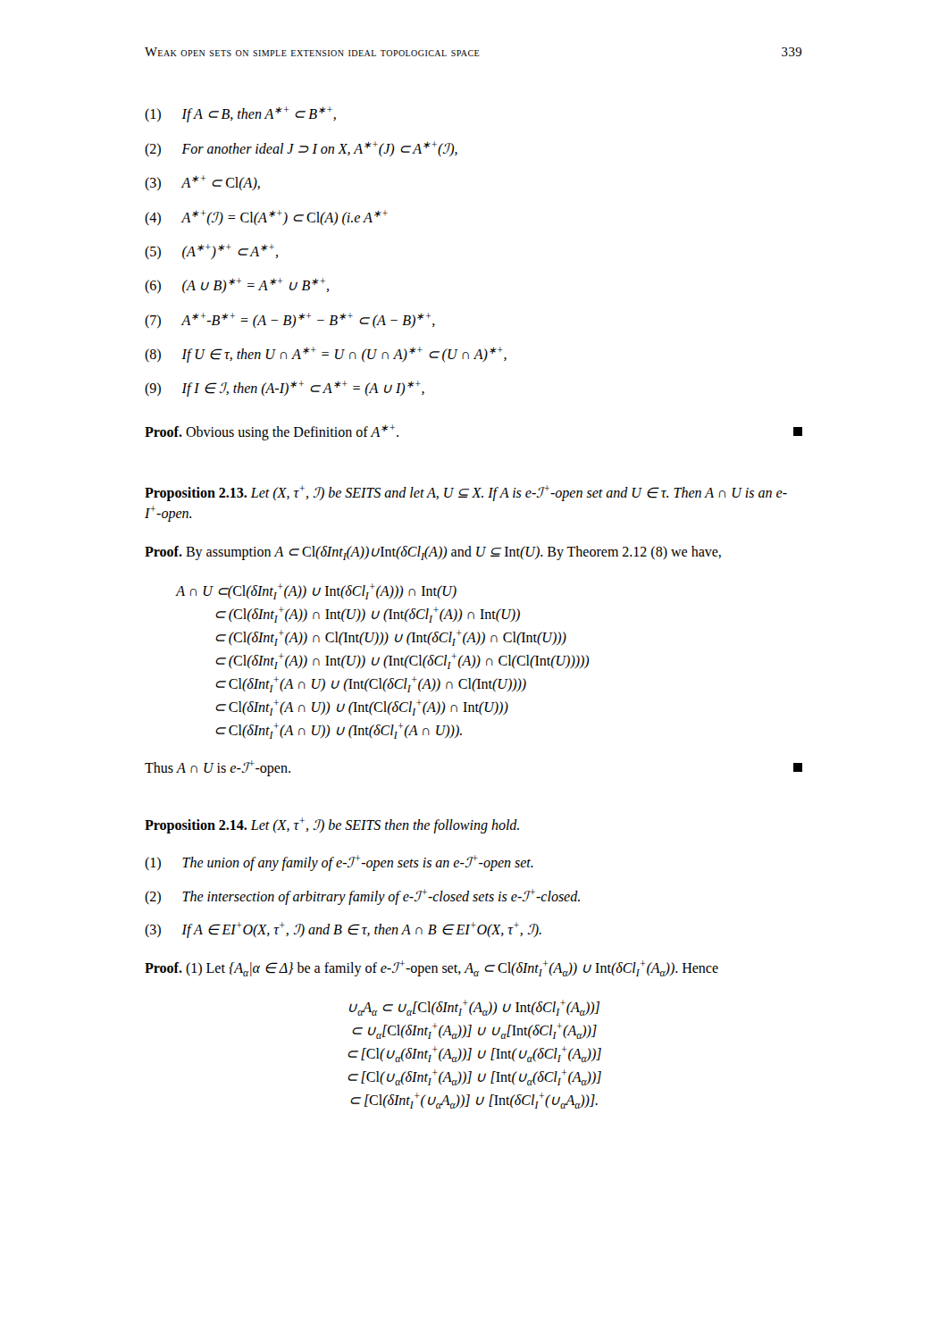Weak open sets on simple extension ideal topological space 339
(1) If A ⊂ B, then A∗+ ⊂ B∗+,
(2) For another ideal J ⊃ I on X, A∗+(J) ⊂ A∗+(ℐ),
(3) A∗+ ⊂ Cl(A),
(4) A∗+(ℐ) = Cl(A∗+) ⊂ Cl(A) (i.e A∗+
(5)(A∗+)∗+ ⊂ A∗+,
(6)(A ∪ B)∗+ = A∗+ ∪ B∗+,
(7) A∗+-B∗+ = (A − B)∗+ − B∗+ ⊂ (A − B)∗+,
(8) If U ∈ τ, then U ∩ A∗+ = U ∩ (U ∩ A)∗+ ⊂ (U ∩ A)∗+,
(9) If I ∈ ℐ, then (A-I)∗+ ⊂ A∗+ = (A ∪ I)∗+,
Proof. Obvious using the Definition of A∗+.
Proposition 2.13. Let (X, τ+, ℐ) be SEITS and let A, U ⊆ X. If A is e-ℐ+-open set and U ∈ τ. Then A ∩ U is an e-I+-open.
Proof. By assumption A ⊂ Cl(δIntI(A))∪Int(δClI(A)) and U ⊆ Int(U). By Theorem 2.12 (8) we have,
A ∩ U ⊂(Cl(δIntI+(A)) ∪ Int(δClI+(A))) ∩ Int(U) ⊂ (Cl(δIntI+(A)) ∩ Int(U)) ∪ (Int(δClI+(A)) ∩ Int(U)) ⊂ (Cl(δIntI+(A)) ∩ Cl(Int(U))) ∪ (Int(δClI+(A)) ∩ Cl(Int(U))) ⊂ (Cl(δIntI+(A)) ∩ Int(U)) ∪ (Int(Cl(δClI+(A)) ∩ Cl(Cl(Int(U))))) ⊂ Cl(δIntI+(A ∩ U) ∪ (Int(Cl(δClI+(A)) ∩ Cl(Int(U)))) ⊂ Cl(δIntI+(A ∩ U)) ∪ (Int(Cl(δClI+(A)) ∩ Int(U))) ⊂ Cl(δIntI+(A ∩ U)) ∪ (Int(δClI+(A ∩ U))).
Thus A ∩ U is e-ℐ+-open.
Proposition 2.14. Let (X, τ+, ℐ) be SEITS then the following hold.
(1) The union of any family of e-ℐ+-open sets is an e-ℐ+-open set.
(2) The intersection of arbitrary family of e-ℐ+-closed sets is e-ℐ+-closed.
(3) If A ∈ EI+O(X, τ+, ℐ) and B ∈ τ, then A ∩ B ∈ EI+O(X, τ+, ℐ).
Proof. (1) Let {Aα|α ∈ Δ} be a family of e-ℐ+-open set, Aα ⊂ Cl(δIntI+(Aα)) ∪ Int(δClI+(Aα)). Hence
∪αAα ⊂ ∪α[Cl(δIntI+(Aα)) ∪ Int(δClI+(Aα))] ⊂ ∪α[Cl(δIntI+(Aα))] ∪ ∪α[Int(δClI+(Aα))] ⊂ [Cl(∪α(δIntI+(Aα))] ∪ [Int(∪α(δClI+(Aα))] ⊂ [Cl(∪α(δIntI+(Aα))] ∪ [Int(∪α(δClI+(Aα))] ⊂ [Cl(δIntI+(∪αAα))] ∪ [Int(δClI+(∪αAα))].